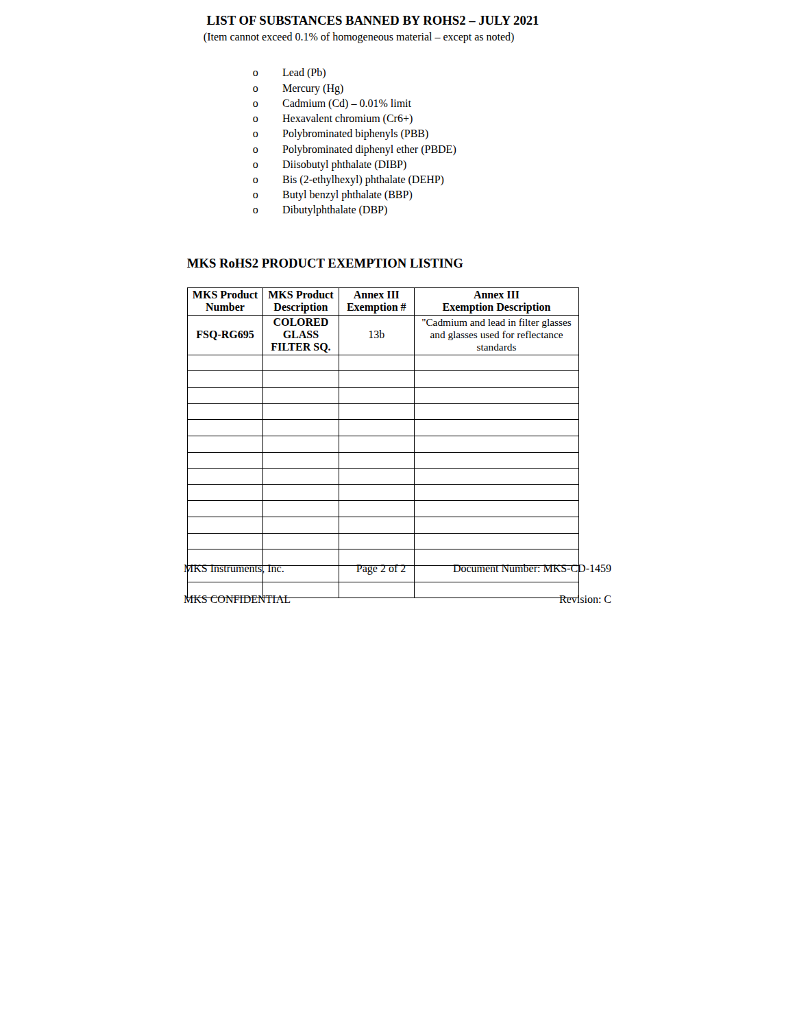LIST OF SUBSTANCES BANNED BY ROHS2 – JULY 2021
(Item cannot exceed 0.1% of homogeneous material – except as noted)
Lead (Pb)
Mercury (Hg)
Cadmium (Cd) – 0.01% limit
Hexavalent chromium (Cr6+)
Polybrominated biphenyls (PBB)
Polybrominated diphenyl ether (PBDE)
Diisobutyl phthalate (DIBP)
Bis (2-ethylhexyl) phthalate (DEHP)
Butyl benzyl phthalate (BBP)
Dibutylphthalate (DBP)
MKS RoHS2 PRODUCT EXEMPTION LISTING
| MKS Product Number | MKS Product Description | Annex III Exemption # | Annex III Exemption Description |
| --- | --- | --- | --- |
| FSQ-RG695 | COLORED GLASS FILTER SQ. | 13b | "Cadmium and lead in filter glasses and glasses used for reflectance standards |
MKS Instruments, Inc.
Page 2 of 2
Document Number: MKS-CD-1459
MKS CONFIDENTIAL
Revision: C